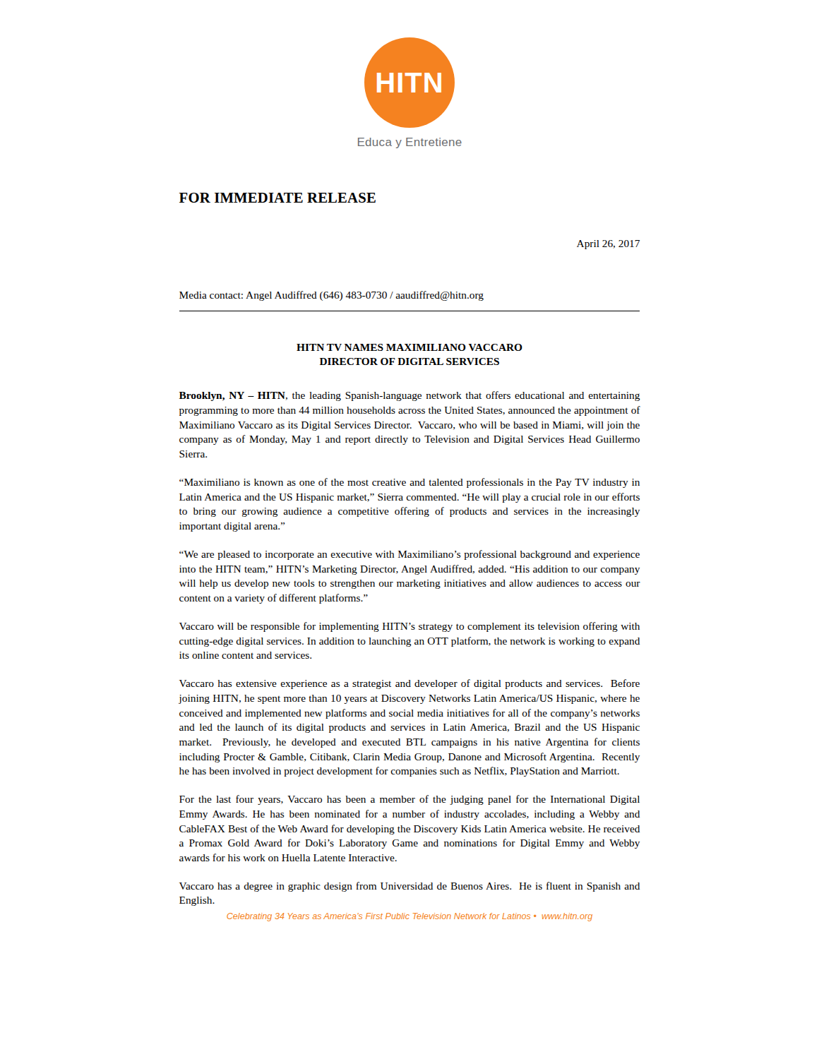HITN
Educa y Entretiene
FOR IMMEDIATE RELEASE
April 26, 2017
Media contact: Angel Audiffred (646) 483-0730 / aaudiffred@hitn.org
HITN TV NAMES MAXIMILIANO VACCARO
DIRECTOR OF DIGITAL SERVICES
Brooklyn, NY – HITN, the leading Spanish-language network that offers educational and entertaining programming to more than 44 million households across the United States, announced the appointment of Maximiliano Vaccaro as its Digital Services Director. Vaccaro, who will be based in Miami, will join the company as of Monday, May 1 and report directly to Television and Digital Services Head Guillermo Sierra.
“Maximiliano is known as one of the most creative and talented professionals in the Pay TV industry in Latin America and the US Hispanic market,” Sierra commented. “He will play a crucial role in our efforts to bring our growing audience a competitive offering of products and services in the increasingly important digital arena.”
“We are pleased to incorporate an executive with Maximiliano’s professional background and experience into the HITN team,” HITN’s Marketing Director, Angel Audiffred, added. “His addition to our company will help us develop new tools to strengthen our marketing initiatives and allow audiences to access our content on a variety of different platforms.”
Vaccaro will be responsible for implementing HITN’s strategy to complement its television offering with cutting-edge digital services. In addition to launching an OTT platform, the network is working to expand its online content and services.
Vaccaro has extensive experience as a strategist and developer of digital products and services. Before joining HITN, he spent more than 10 years at Discovery Networks Latin America/US Hispanic, where he conceived and implemented new platforms and social media initiatives for all of the company’s networks and led the launch of its digital products and services in Latin America, Brazil and the US Hispanic market. Previously, he developed and executed BTL campaigns in his native Argentina for clients including Procter & Gamble, Citibank, Clarin Media Group, Danone and Microsoft Argentina. Recently he has been involved in project development for companies such as Netflix, PlayStation and Marriott.
For the last four years, Vaccaro has been a member of the judging panel for the International Digital Emmy Awards. He has been nominated for a number of industry accolades, including a Webby and CableFAX Best of the Web Award for developing the Discovery Kids Latin America website. He received a Promax Gold Award for Doki’s Laboratory Game and nominations for Digital Emmy and Webby awards for his work on Huella Latente Interactive.
Vaccaro has a degree in graphic design from Universidad de Buenos Aires. He is fluent in Spanish and English.
Celebrating 34 Years as America’s First Public Television Network for Latinos • www.hitn.org